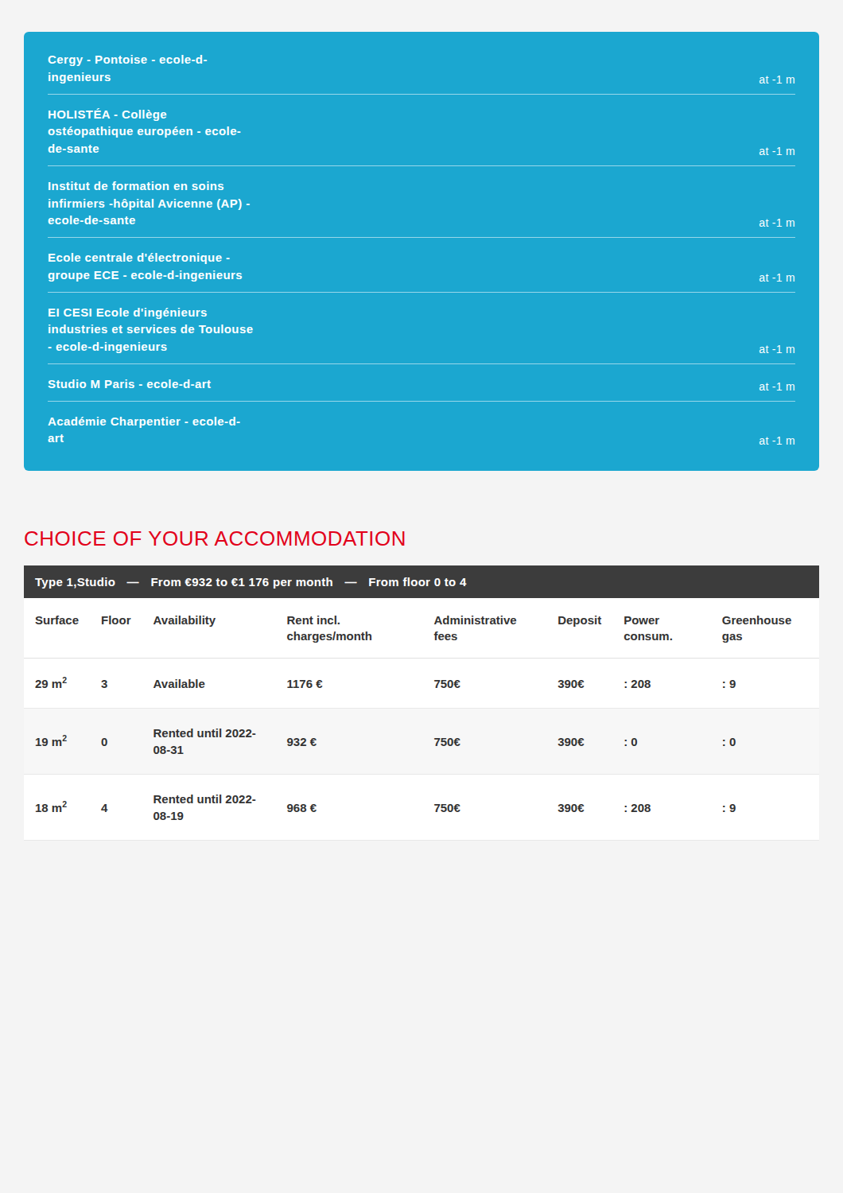Cergy - Pontoise - ecole-d-ingenieurs
at -1 m
HOLISTÉA - Collège ostéopathique européen - ecole-de-sante
at -1 m
Institut de formation en soins infirmiers -hôpital Avicenne (AP) - ecole-de-sante
at -1 m
Ecole centrale d'électronique - groupe ECE - ecole-d-ingenieurs
at -1 m
EI CESI Ecole d'ingénieurs industries et services de Toulouse - ecole-d-ingenieurs
at -1 m
Studio M Paris - ecole-d-art
at -1 m
Académie Charpentier - ecole-d-art
at -1 m
Choice of your accommodation
Type 1,Studio — From €932 to €1 176 per month — From floor 0 to 4
| Surface | Floor | Availability | Rent incl. charges/month | Administrative fees | Deposit | Power consum. | Greenhouse gas |
| --- | --- | --- | --- | --- | --- | --- | --- |
| 29 m 2 | 3 | Available | 1176 € | 750€ | 390€ | : 208 | : 9 |
| 19 m 2 | 0 | Rented until 2022-08-31 | 932 € | 750€ | 390€ | : 0 | : 0 |
| 18 m 2 | 4 | Rented until 2022-08-19 | 968 € | 750€ | 390€ | : 208 | : 9 |